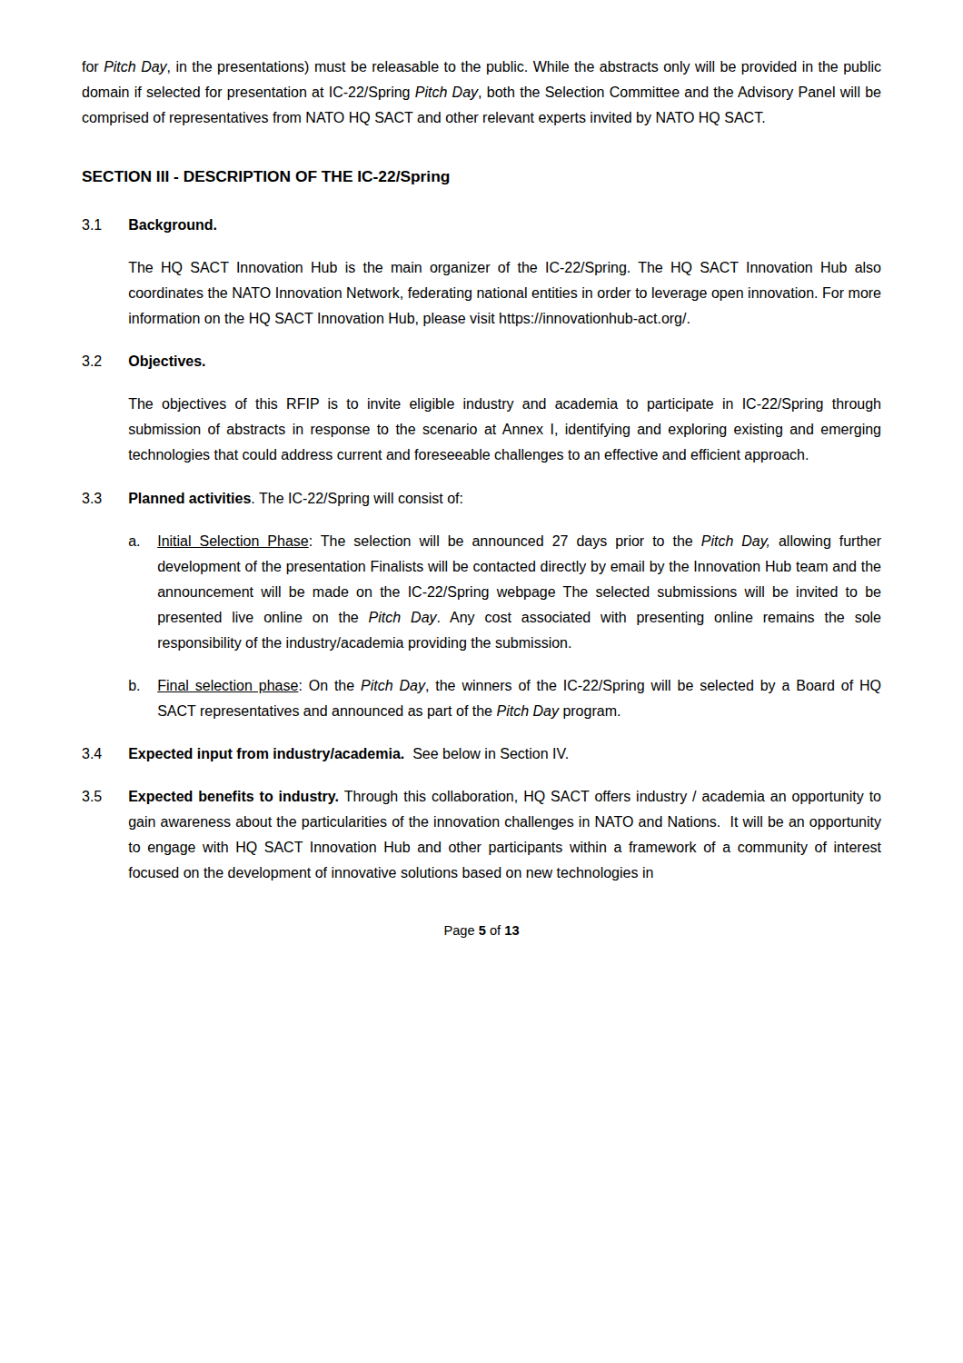for Pitch Day, in the presentations) must be releasable to the public. While the abstracts only will be provided in the public domain if selected for presentation at IC-22/Spring Pitch Day, both the Selection Committee and the Advisory Panel will be comprised of representatives from NATO HQ SACT and other relevant experts invited by NATO HQ SACT.
SECTION III - DESCRIPTION OF THE IC-22/Spring
3.1
Background.
The HQ SACT Innovation Hub is the main organizer of the IC-22/Spring. The HQ SACT Innovation Hub also coordinates the NATO Innovation Network, federating national entities in order to leverage open innovation. For more information on the HQ SACT Innovation Hub, please visit https://innovationhub-act.org/.
3.2
Objectives.
The objectives of this RFIP is to invite eligible industry and academia to participate in IC-22/Spring through submission of abstracts in response to the scenario at Annex I, identifying and exploring existing and emerging technologies that could address current and foreseeable challenges to an effective and efficient approach.
3.3
Planned activities. The IC-22/Spring will consist of:
a.
Initial Selection Phase: The selection will be announced 27 days prior to the Pitch Day, allowing further development of the presentation Finalists will be contacted directly by email by the Innovation Hub team and the announcement will be made on the IC-22/Spring webpage The selected submissions will be invited to be presented live online on the Pitch Day. Any cost associated with presenting online remains the sole responsibility of the industry/academia providing the submission.
b.
Final selection phase: On the Pitch Day, the winners of the IC-22/Spring will be selected by a Board of HQ SACT representatives and announced as part of the Pitch Day program.
3.4
Expected input from industry/academia. See below in Section IV.
3.5
Expected benefits to industry. Through this collaboration, HQ SACT offers industry / academia an opportunity to gain awareness about the particularities of the innovation challenges in NATO and Nations. It will be an opportunity to engage with HQ SACT Innovation Hub and other participants within a framework of a community of interest focused on the development of innovative solutions based on new technologies in
Page 5 of 13